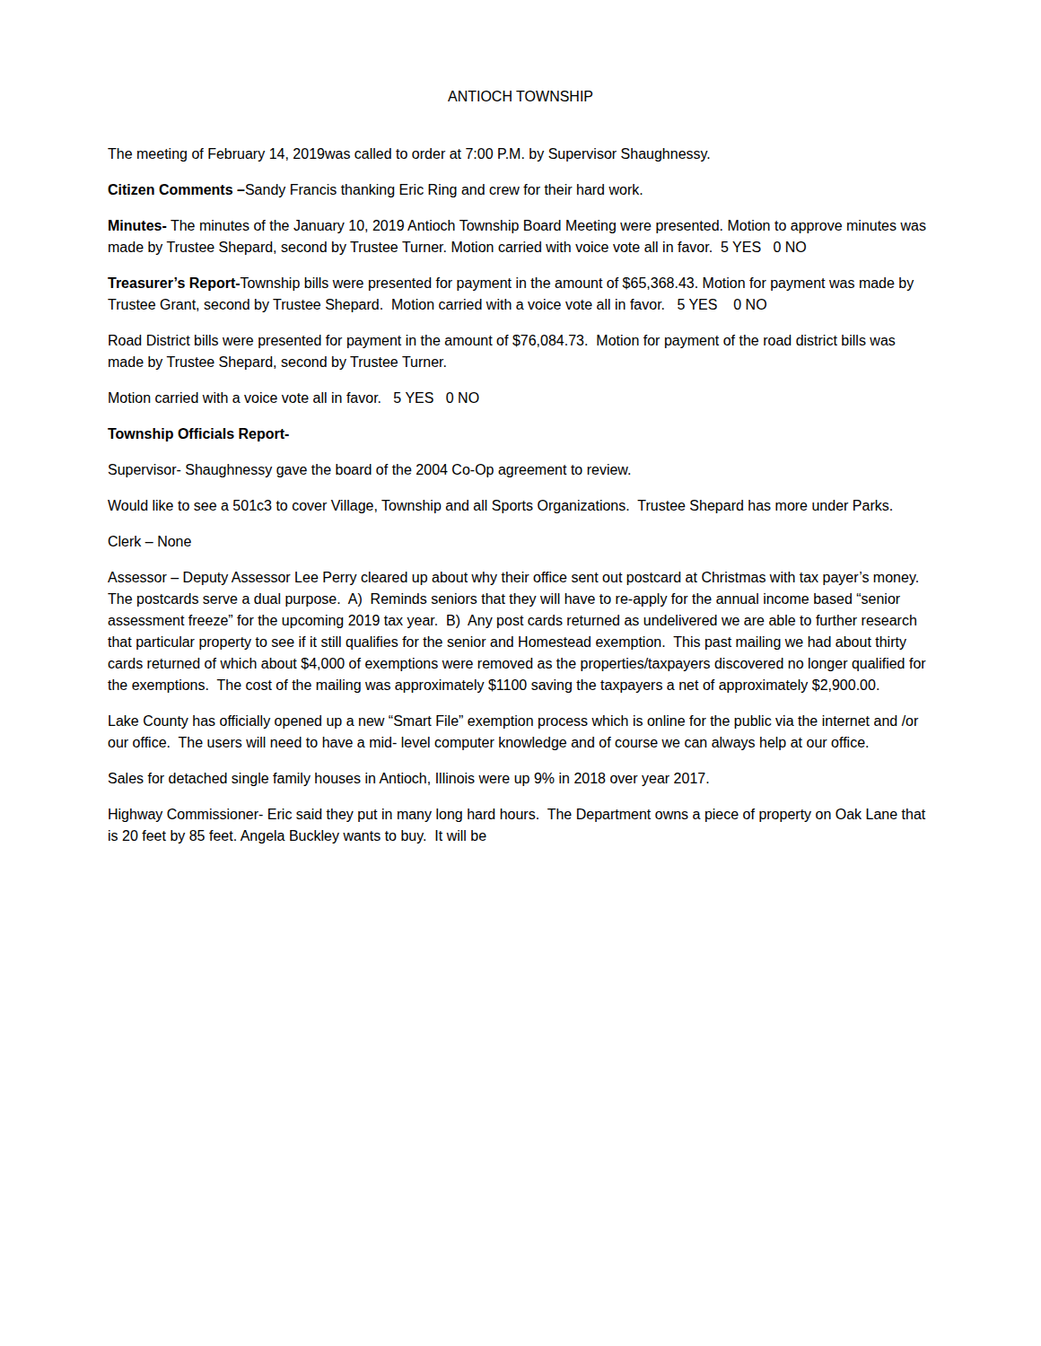ANTIOCH TOWNSHIP
The meeting of February 14, 2019was called to order at 7:00 P.M. by Supervisor Shaughnessy.
Citizen Comments –Sandy Francis thanking Eric Ring and crew for their hard work.
Minutes- The minutes of the January 10, 2019 Antioch Township Board Meeting were presented. Motion to approve minutes was made by Trustee Shepard, second by Trustee Turner. Motion carried with voice vote all in favor. 5 YES 0 NO
Treasurer’s Report-Township bills were presented for payment in the amount of $65,368.43. Motion for payment was made by Trustee Grant, second by Trustee Shepard. Motion carried with a voice vote all in favor. 5 YES 0 NO
Road District bills were presented for payment in the amount of $76,084.73. Motion for payment of the road district bills was made by Trustee Shepard, second by Trustee Turner.
Motion carried with a voice vote all in favor. 5 YES 0 NO
Township Officials Report-
Supervisor- Shaughnessy gave the board of the 2004 Co-Op agreement to review.
Would like to see a 501c3 to cover Village, Township and all Sports Organizations. Trustee Shepard has more under Parks.
Clerk – None
Assessor – Deputy Assessor Lee Perry cleared up about why their office sent out postcard at Christmas with tax payer’s money. The postcards serve a dual purpose. A) Reminds seniors that they will have to re-apply for the annual income based “senior assessment freeze” for the upcoming 2019 tax year. B) Any post cards returned as undelivered we are able to further research that particular property to see if it still qualifies for the senior and Homestead exemption. This past mailing we had about thirty cards returned of which about $4,000 of exemptions were removed as the properties/taxpayers discovered no longer qualified for the exemptions. The cost of the mailing was approximately $1100 saving the taxpayers a net of approximately $2,900.00.
Lake County has officially opened up a new “Smart File” exemption process which is online for the public via the internet and /or our office. The users will need to have a mid- level computer knowledge and of course we can always help at our office.
Sales for detached single family houses in Antioch, Illinois were up 9% in 2018 over year 2017.
Highway Commissioner- Eric said they put in many long hard hours. The Department owns a piece of property on Oak Lane that is 20 feet by 85 feet. Angela Buckley wants to buy. It will be